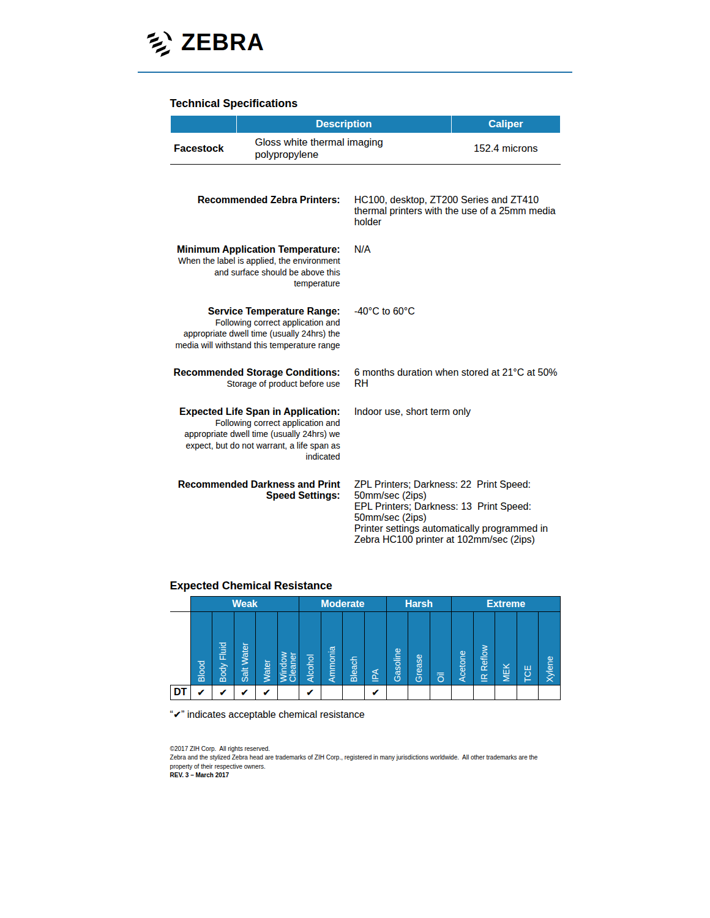ZEBRA
Technical Specifications
| | Description | Caliper |
| --- | --- | --- |
| Facestock | Gloss white thermal imaging polypropylene | 152.4 microns |
| Recommended Zebra Printers: | HC100, desktop, ZT200 Series and ZT410 thermal printers with the use of a 25mm media holder |
| Minimum Application Temperature: When the label is applied, the environment and surface should be above this temperature | N/A |
| Service Temperature Range: Following correct application and appropriate dwell time (usually 24hrs) the media will withstand this temperature range | -40°C to 60°C |
| Recommended Storage Conditions: Storage of product before use | 6 months duration when stored at 21°C at 50% RH |
| Expected Life Span in Application: Following correct application and appropriate dwell time (usually 24hrs) we expect, but do not warrant, a life span as indicated | Indoor use, short term only |
| Recommended Darkness and Print Speed Settings: | ZPL Printers; Darkness: 22 Print Speed: 50mm/sec (2ips) EPL Printers; Darkness: 13 Print Speed: 50mm/sec (2ips) Printer settings automatically programmed in Zebra HC100 printer at 102mm/sec (2ips) |
Expected Chemical Resistance
| | Weak | Moderate | Harsh | Extreme |
| --- | --- | --- | --- | --- |
| | Blood | Body Fluid | Salt Water | Water | Window Cleaner | Alcohol | Ammonia | Bleach | IPA | Gasoline | Grease | Oil | Acetone | IR Reflow | MEK | TCE | Xylene |
| DT | ✔ | ✔ | ✔ | ✔ | | ✔ | | | ✔ | | | | | | | | |
“✔” indicates acceptable chemical resistance
©2017 ZIH Corp. All rights reserved.
Zebra and the stylized Zebra head are trademarks of ZIH Corp., registered in many jurisdictions worldwide. All other trademarks are the property of their respective owners.
REV. 3 – March 2017